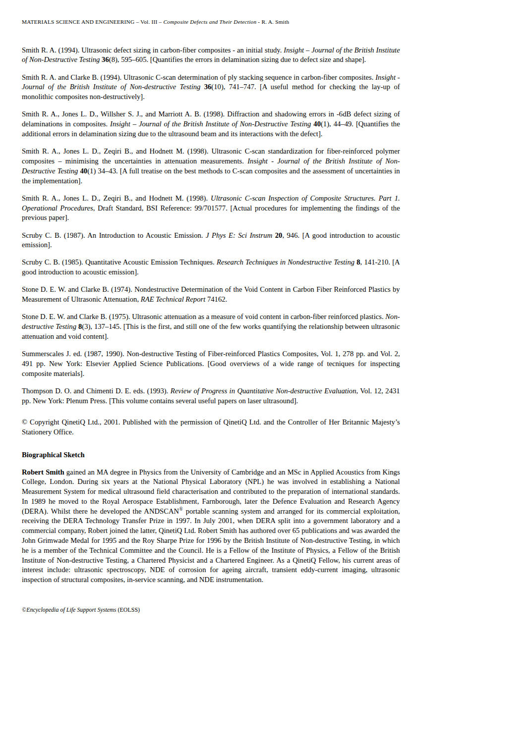MATERIALS SCIENCE AND ENGINEERING – Vol. III – Composite Defects and Their Detection - R. A. Smith
Smith R. A. (1994). Ultrasonic defect sizing in carbon-fiber composites - an initial study. Insight – Journal of the British Institute of Non-Destructive Testing 36(8), 595–605. [Quantifies the errors in delamination sizing due to defect size and shape].
Smith R. A. and Clarke B. (1994). Ultrasonic C-scan determination of ply stacking sequence in carbon-fiber composites. Insight - Journal of the British Institute of Non-destructive Testing 36(10), 741–747. [A useful method for checking the lay-up of monolithic composites non-destructively].
Smith R. A., Jones L. D., Willsher S. J., and Marriott A. B. (1998). Diffraction and shadowing errors in -6dB defect sizing of delaminations in composites. Insight – Journal of the British Institute of Non-Destructive Testing 40(1), 44–49. [Quantifies the additional errors in delamination sizing due to the ultrasound beam and its interactions with the defect].
Smith R. A., Jones L. D., Zeqiri B., and Hodnett M. (1998). Ultrasonic C-scan standardization for fiber-reinforced polymer composites – minimising the uncertainties in attenuation measurements. Insight - Journal of the British Institute of Non-Destructive Testing 40(1) 34–43. [A full treatise on the best methods to C-scan composites and the assessment of uncertainties in the implementation].
Smith R. A., Jones L. D., Zeqiri B., and Hodnett M. (1998). Ultrasonic C-scan Inspection of Composite Structures. Part 1. Operational Procedures, Draft Standard, BSI Reference: 99/701577. [Actual procedures for implementing the findings of the previous paper].
Scruby C. B. (1987). An Introduction to Acoustic Emission. J Phys E: Sci Instrum 20, 946. [A good introduction to acoustic emission].
Scruby C. B. (1985). Quantitative Acoustic Emission Techniques. Research Techniques in Nondestructive Testing 8, 141-210. [A good introduction to acoustic emission].
Stone D. E. W. and Clarke B. (1974). Nondestructive Determination of the Void Content in Carbon Fiber Reinforced Plastics by Measurement of Ultrasonic Attenuation, RAE Technical Report 74162.
Stone D. E. W. and Clarke B. (1975). Ultrasonic attenuation as a measure of void content in carbon-fiber reinforced plastics. Non-destructive Testing 8(3), 137–145. [This is the first, and still one of the few works quantifying the relationship between ultrasonic attenuation and void content].
Summerscales J. ed. (1987, 1990). Non-destructive Testing of Fiber-reinforced Plastics Composites, Vol. 1, 278 pp. and Vol. 2, 491 pp. New York: Elsevier Applied Science Publications. [Good overviews of a wide range of tecniques for inspecting composite materials].
Thompson D. O. and Chimenti D. E. eds. (1993). Review of Progress in Quantitative Non-destructive Evaluation, Vol. 12, 2431 pp. New York: Plenum Press. [This volume contains several useful papers on laser ultrasound].
© Copyright QinetiQ Ltd., 2001. Published with the permission of QinetiQ Ltd. and the Controller of Her Britannic Majesty’s Stationery Office.
Biographical Sketch
Robert Smith gained an MA degree in Physics from the University of Cambridge and an MSc in Applied Acoustics from Kings College, London. During six years at the National Physical Laboratory (NPL) he was involved in establishing a National Measurement System for medical ultrasound field characterisation and contributed to the preparation of international standards. In 1989 he moved to the Royal Aerospace Establishment, Farnborough, later the Defence Evaluation and Research Agency (DERA). Whilst there he developed the ANDSCAN® portable scanning system and arranged for its commercial exploitation, receiving the DERA Technology Transfer Prize in 1997. In July 2001, when DERA split into a government laboratory and a commercial company, Robert joined the latter, QinetiQ Ltd. Robert Smith has authored over 65 publications and was awarded the John Grimwade Medal for 1995 and the Roy Sharpe Prize for 1996 by the British Institute of Non-destructive Testing, in which he is a member of the Technical Committee and the Council. He is a Fellow of the Institute of Physics, a Fellow of the British Institute of Non-destructive Testing, a Chartered Physicist and a Chartered Engineer. As a QinetiQ Fellow, his current areas of interest include: ultrasonic spectroscopy, NDE of corrosion for ageing aircraft, transient eddy-current imaging, ultrasonic inspection of structural composites, in-service scanning, and NDE instrumentation.
©Encyclopedia of Life Support Systems (EOLSS)